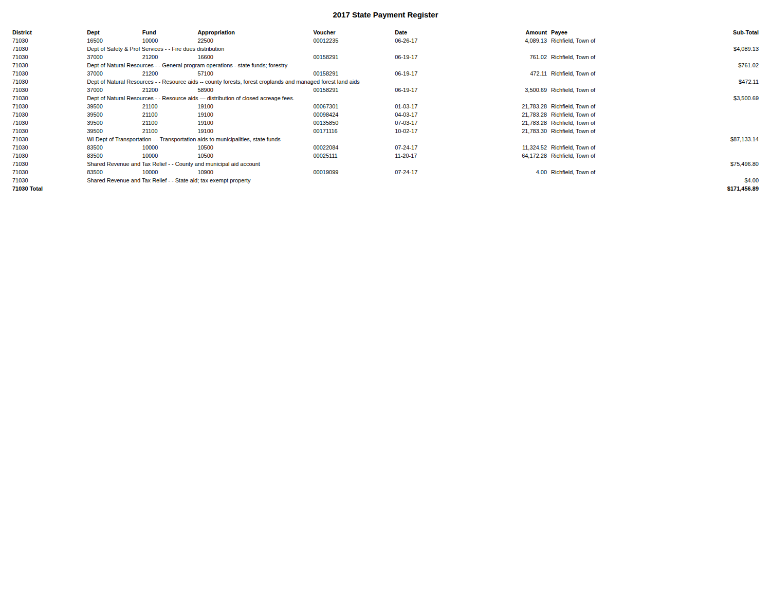2017 State Payment Register
| District | Dept | Fund | Appropriation | Voucher | Date | Amount | Payee | Sub-Total |
| --- | --- | --- | --- | --- | --- | --- | --- | --- |
| 71030 | 16500 | 10000 | 22500 | 00012235 | 06-26-17 | 4,089.13 | Richfield, Town of | |
| 71030 | Dept of Safety & Prof Services - - Fire dues distribution | $4,089.13 |
| 71030 | 37000 | 21200 | 16600 | 00158291 | 06-19-17 | 761.02 | Richfield, Town of | |
| 71030 | Dept of Natural Resources - - General program operations - state funds; forestry | $761.02 |
| 71030 | 37000 | 21200 | 57100 | 00158291 | 06-19-17 | 472.11 | Richfield, Town of | |
| 71030 | Dept of Natural Resources - - Resource aids -- county forests, forest croplands and managed forest land aids | $472.11 |
| 71030 | 37000 | 21200 | 58900 | 00158291 | 06-19-17 | 3,500.69 | Richfield, Town of | |
| 71030 | Dept of Natural Resources - - Resource aids — distribution of closed acreage fees. | $3,500.69 |
| 71030 | 39500 | 21100 | 19100 | 00067301 | 01-03-17 | 21,783.28 | Richfield, Town of | |
| 71030 | 39500 | 21100 | 19100 | 00098424 | 04-03-17 | 21,783.28 | Richfield, Town of | |
| 71030 | 39500 | 21100 | 19100 | 00135850 | 07-03-17 | 21,783.28 | Richfield, Town of | |
| 71030 | 39500 | 21100 | 19100 | 00171116 | 10-02-17 | 21,783.30 | Richfield, Town of | |
| 71030 | WI Dept of Transportation - - Transportation aids to municipalities, state funds | $87,133.14 |
| 71030 | 83500 | 10000 | 10500 | 00022084 | 07-24-17 | 11,324.52 | Richfield, Town of | |
| 71030 | 83500 | 10000 | 10500 | 00025111 | 11-20-17 | 64,172.28 | Richfield, Town of | |
| 71030 | Shared Revenue and Tax Relief - - County and municipal aid account | $75,496.80 |
| 71030 | 83500 | 10000 | 10900 | 00019099 | 07-24-17 | 4.00 | Richfield, Town of | |
| 71030 | Shared Revenue and Tax Relief - - State aid; tax exempt property | $4.00 |
| 71030 Total | | $171,456.89 |